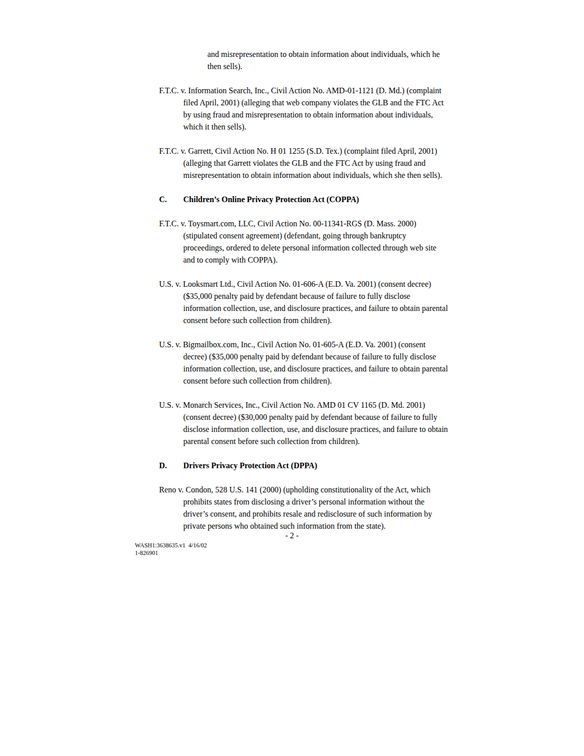and misrepresentation to obtain information about individuals, which he then sells).
F.T.C. v. Information Search, Inc., Civil Action No. AMD-01-1121 (D. Md.) (complaint filed April, 2001) (alleging that web company violates the GLB and the FTC Act by using fraud and misrepresentation to obtain information about individuals, which it then sells).
F.T.C. v. Garrett, Civil Action No. H 01 1255 (S.D. Tex.) (complaint filed April, 2001) (alleging that Garrett violates the GLB and the FTC Act by using fraud and misrepresentation to obtain information about individuals, which she then sells).
C. Children’s Online Privacy Protection Act (COPPA)
F.T.C. v. Toysmart.com, LLC, Civil Action No. 00-11341-RGS (D. Mass. 2000) (stipulated consent agreement) (defendant, going through bankruptcy proceedings, ordered to delete personal information collected through web site and to comply with COPPA).
U.S. v. Looksmart Ltd., Civil Action No. 01-606-A (E.D. Va. 2001) (consent decree) ($35,000 penalty paid by defendant because of failure to fully disclose information collection, use, and disclosure practices, and failure to obtain parental consent before such collection from children).
U.S. v. Bigmailbox.com, Inc., Civil Action No. 01-605-A (E.D. Va. 2001) (consent decree) ($35,000 penalty paid by defendant because of failure to fully disclose information collection, use, and disclosure practices, and failure to obtain parental consent before such collection from children).
U.S. v. Monarch Services, Inc., Civil Action No. AMD 01 CV 1165 (D. Md. 2001) (consent decree) ($30,000 penalty paid by defendant because of failure to fully disclose information collection, use, and disclosure practices, and failure to obtain parental consent before such collection from children).
D. Drivers Privacy Protection Act (DPPA)
Reno v. Condon, 528 U.S. 141 (2000) (upholding constitutionality of the Act, which prohibits states from disclosing a driver’s personal information without the driver’s consent, and prohibits resale and redisclosure of such information by private persons who obtained such information from the state).
- 2 -
WASH1:3638635.v1 4/16/02
1-826901